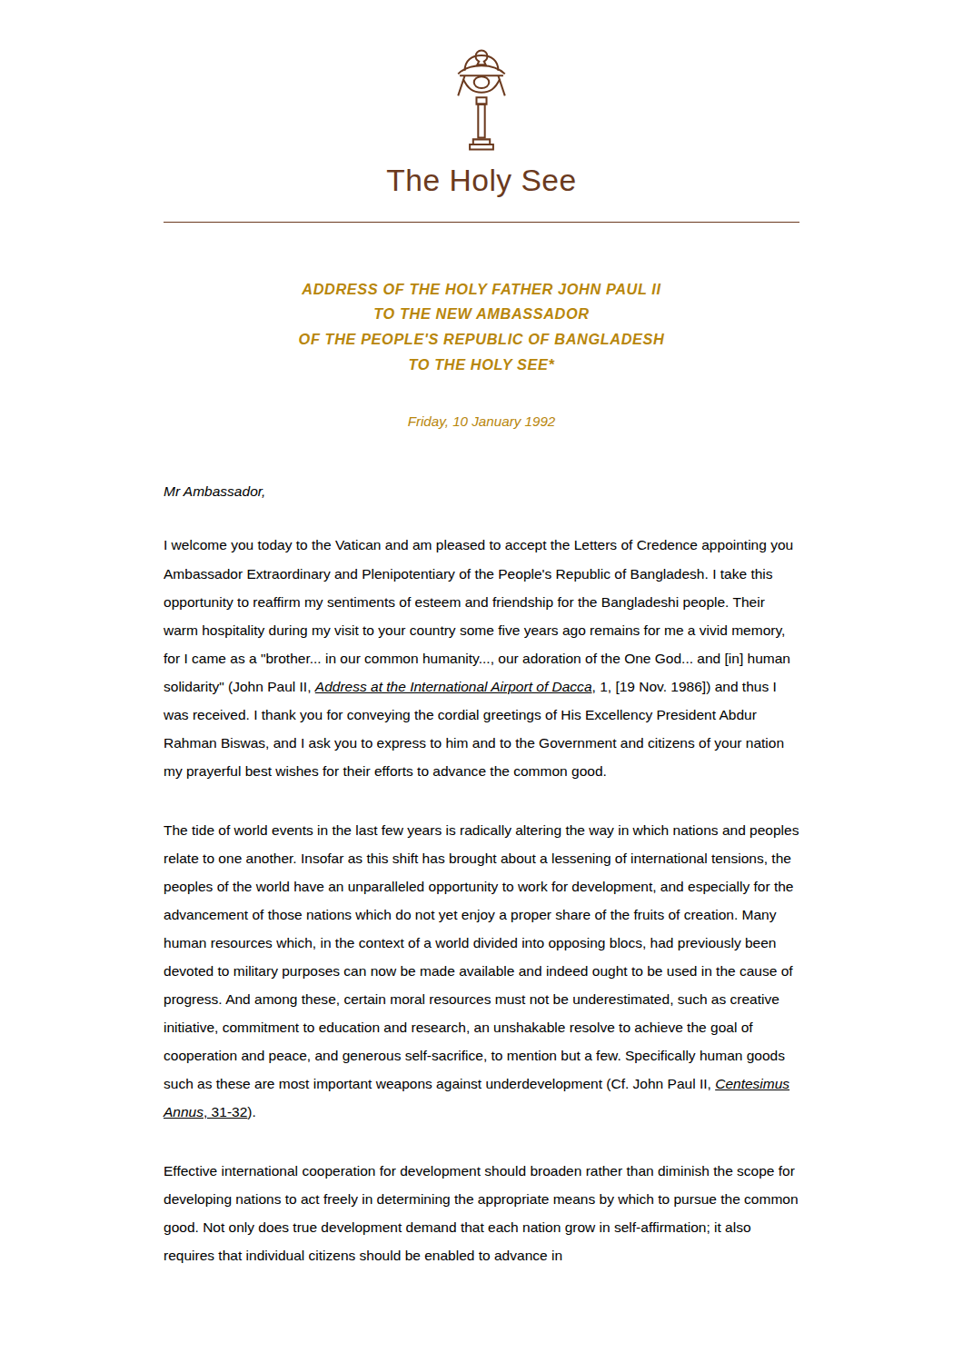The Holy See
Address of the Holy Father John Paul II
to the New Ambassador
of the People's Republic of Bangladesh
to the Holy See*
Friday, 10 January 1992
Mr Ambassador,
I welcome you today to the Vatican and am pleased to accept the Letters of Credence appointing you Ambassador Extraordinary and Plenipotentiary of the People's Republic of Bangladesh. I take this opportunity to reaffirm my sentiments of esteem and friendship for the Bangladeshi people. Their warm hospitality during my visit to your country some five years ago remains for me a vivid memory, for I came as a "brother... in our common humanity..., our adoration of the One God... and [in] human solidarity" (John Paul II, Address at the International Airport of Dacca, 1, [19 Nov. 1986]) and thus I was received. I thank you for conveying the cordial greetings of His Excellency President Abdur Rahman Biswas, and I ask you to express to him and to the Government and citizens of your nation my prayerful best wishes for their efforts to advance the common good.
The tide of world events in the last few years is radically altering the way in which nations and peoples relate to one another. Insofar as this shift has brought about a lessening of international tensions, the peoples of the world have an unparalleled opportunity to work for development, and especially for the advancement of those nations which do not yet enjoy a proper share of the fruits of creation. Many human resources which, in the context of a world divided into opposing blocs, had previously been devoted to military purposes can now be made available and indeed ought to be used in the cause of progress. And among these, certain moral resources must not be underestimated, such as creative initiative, commitment to education and research, an unshakable resolve to achieve the goal of cooperation and peace, and generous self-sacrifice, to mention but a few. Specifically human goods such as these are most important weapons against underdevelopment (Cf. John Paul II, Centesimus Annus, 31-32).
Effective international cooperation for development should broaden rather than diminish the scope for developing nations to act freely in determining the appropriate means by which to pursue the common good. Not only does true development demand that each nation grow in self-affirmation; it also requires that individual citizens should be enabled to advance in